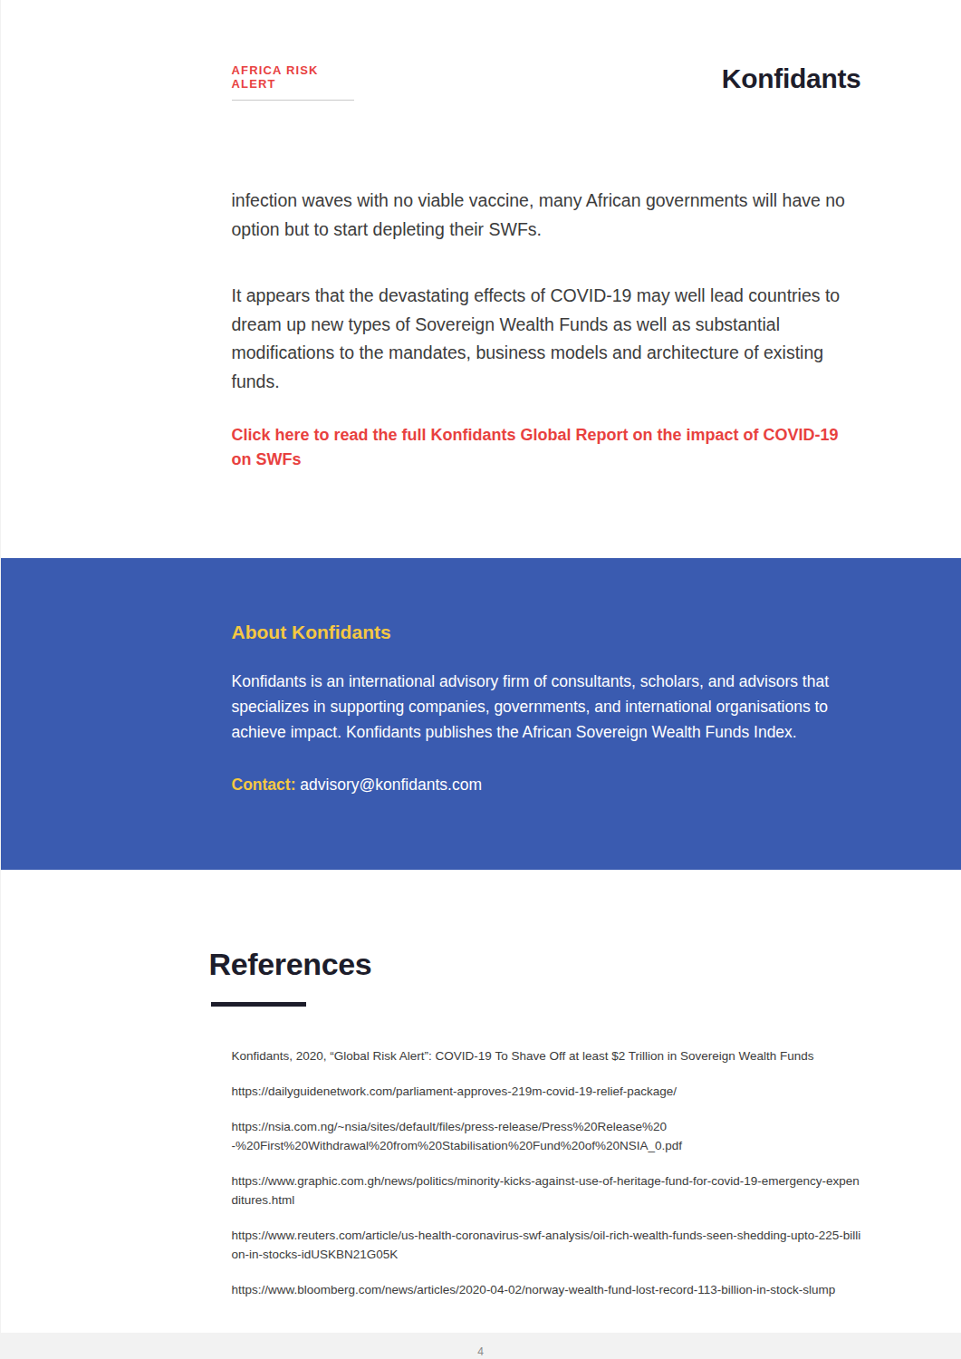Africa Risk Alert
Konfidants
infection waves with no viable vaccine, many African governments will have no option but to start depleting their SWFs.
It appears that the devastating effects of COVID-19 may well lead countries to dream up new types of Sovereign Wealth Funds as well as substantial modifications to the mandates, business models and architecture of existing funds.
Click here to read the full Konfidants Global Report on the impact of COVID-19 on SWFs
About Konfidants
Konfidants is an international advisory firm of consultants, scholars, and advisors that specializes in supporting companies, governments, and international organisations to achieve impact. Konfidants publishes the African Sovereign Wealth Funds Index.
Contact: advisory@konfidants.com
References
Konfidants, 2020, “Global Risk Alert”: COVID-19 To Shave Off at least $2 Trillion in Sovereign Wealth Funds
https://dailyguidenetwork.com/parliament-approves-219m-covid-19-relief-package/
https://nsia.com.ng/~nsia/sites/default/files/press-release/Press%20Release%20
-%20First%20Withdrawal%20from%20Stabilisation%20Fund%20of%20NSIA_0.pdf
https://www.graphic.com.gh/news/politics/minority-kicks-against-use-of-heritage-fund-for-covid-19-emergency-expenditures.html
https://www.reuters.com/article/us-health-coronavirus-swf-analysis/oil-rich-wealth-funds-seen-shedding-upto-225-billion-in-stocks-idUSKBN21G05K
https://www.bloomberg.com/news/articles/2020-04-02/norway-wealth-fund-lost-record-113-billion-in-stock-slump
4